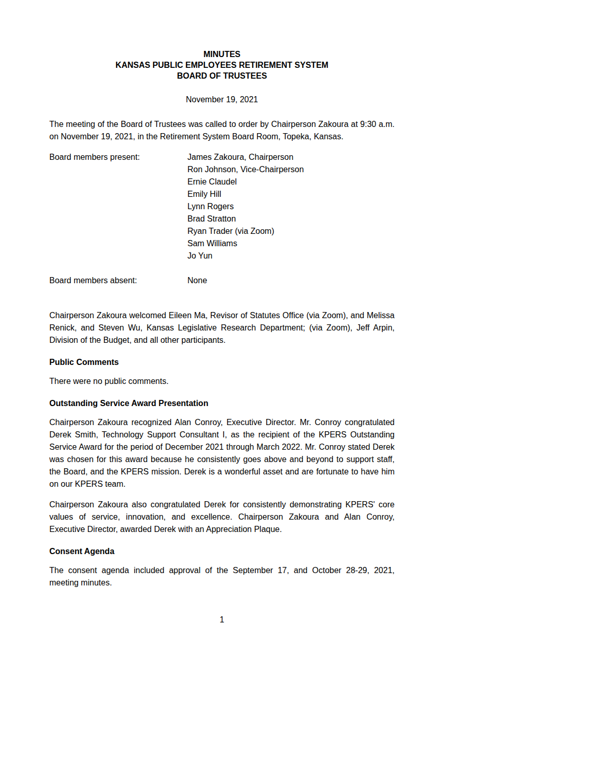MINUTES
KANSAS PUBLIC EMPLOYEES RETIREMENT SYSTEM
BOARD OF TRUSTEES
November 19, 2021
The meeting of the Board of Trustees was called to order by Chairperson Zakoura at 9:30 a.m. on November 19, 2021, in the Retirement System Board Room, Topeka, Kansas.
| Board members present: | James Zakoura, Chairperson Ron Johnson, Vice-Chairperson Ernie Claudel Emily Hill Lynn Rogers Brad Stratton Ryan Trader (via Zoom) Sam Williams Jo Yun |
| Board members absent: | None |
Chairperson Zakoura welcomed Eileen Ma, Revisor of Statutes Office (via Zoom), and Melissa Renick, and Steven Wu, Kansas Legislative Research Department; (via Zoom), Jeff Arpin, Division of the Budget, and all other participants.
Public Comments
There were no public comments.
Outstanding Service Award Presentation
Chairperson Zakoura recognized Alan Conroy, Executive Director. Mr. Conroy congratulated Derek Smith, Technology Support Consultant I, as the recipient of the KPERS Outstanding Service Award for the period of December 2021 through March 2022. Mr. Conroy stated Derek was chosen for this award because he consistently goes above and beyond to support staff, the Board, and the KPERS mission. Derek is a wonderful asset and are fortunate to have him on our KPERS team.
Chairperson Zakoura also congratulated Derek for consistently demonstrating KPERS' core values of service, innovation, and excellence. Chairperson Zakoura and Alan Conroy, Executive Director, awarded Derek with an Appreciation Plaque.
Consent Agenda
The consent agenda included approval of the September 17, and October 28-29, 2021, meeting minutes.
1